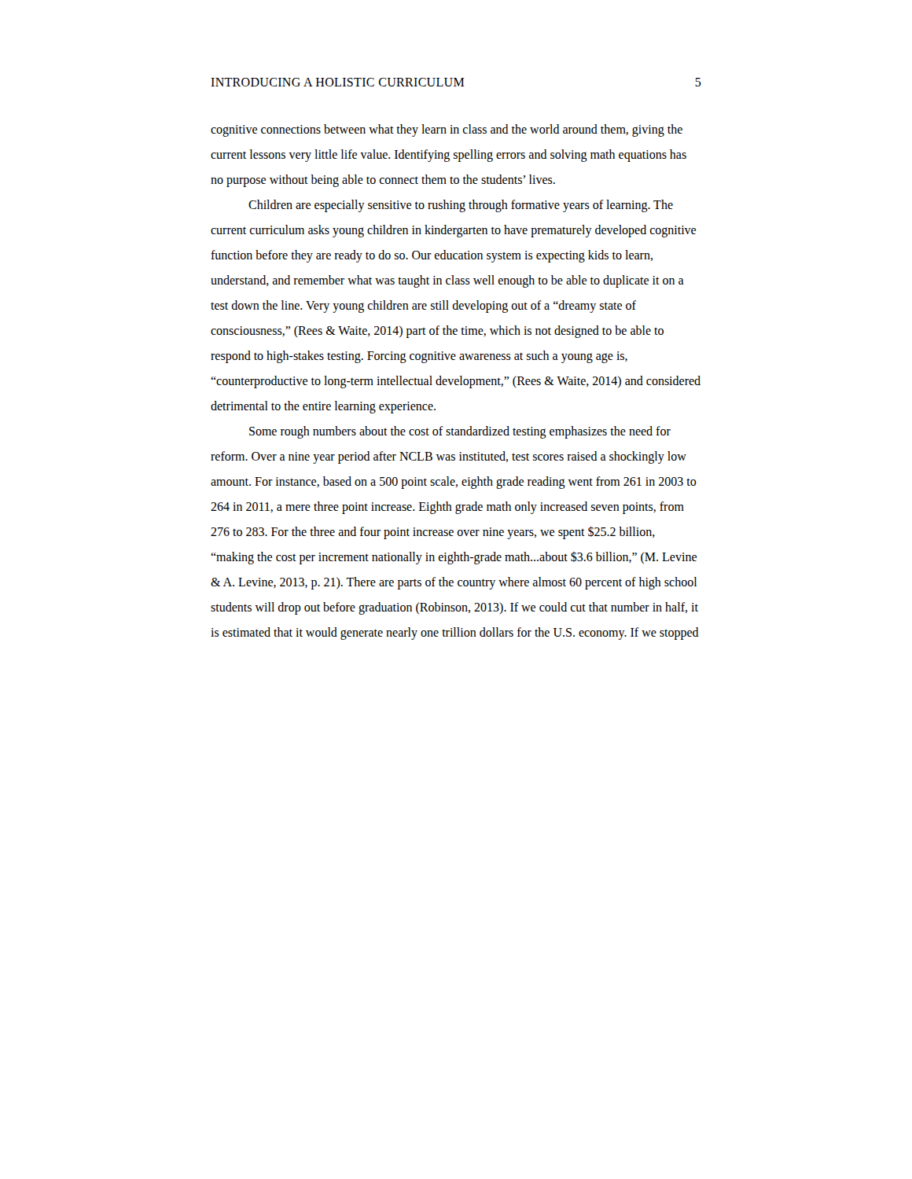Introducing a Holistic Curriculum 5
cognitive connections between what they learn in class and the world around them, giving the current lessons very little life value. Identifying spelling errors and solving math equations has no purpose without being able to connect them to the students’ lives.
Children are especially sensitive to rushing through formative years of learning. The current curriculum asks young children in kindergarten to have prematurely developed cognitive function before they are ready to do so. Our education system is expecting kids to learn, understand, and remember what was taught in class well enough to be able to duplicate it on a test down the line. Very young children are still developing out of a “dreamy state of consciousness,” (Rees & Waite, 2014) part of the time, which is not designed to be able to respond to high-stakes testing. Forcing cognitive awareness at such a young age is, “counterproductive to long-term intellectual development,” (Rees & Waite, 2014) and considered detrimental to the entire learning experience.
Some rough numbers about the cost of standardized testing emphasizes the need for reform. Over a nine year period after NCLB was instituted, test scores raised a shockingly low amount. For instance, based on a 500 point scale, eighth grade reading went from 261 in 2003 to 264 in 2011, a mere three point increase. Eighth grade math only increased seven points, from 276 to 283. For the three and four point increase over nine years, we spent $25.2 billion, “making the cost per increment nationally in eighth-grade math...about $3.6 billion,” (M. Levine & A. Levine, 2013, p. 21). There are parts of the country where almost 60 percent of high school students will drop out before graduation (Robinson, 2013). If we could cut that number in half, it is estimated that it would generate nearly one trillion dollars for the U.S. economy. If we stopped